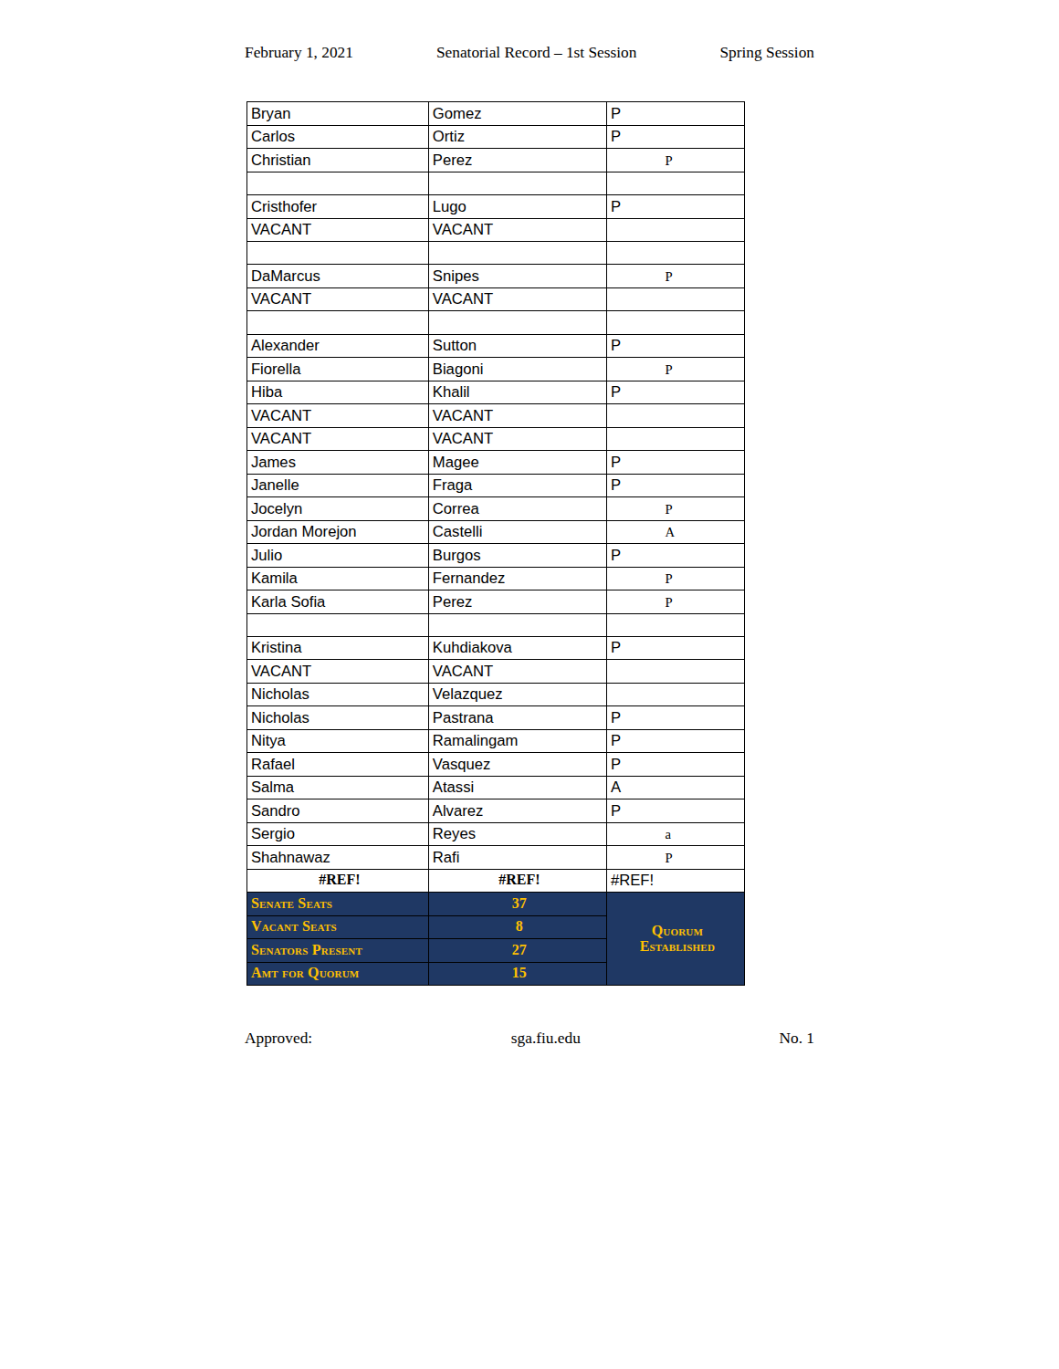February 1, 2021
Senatorial Record – 1st Session
Spring Session
| Bryan | Gomez | P |
| Carlos | Ortiz | P |
| Christian | Perez | P |
| Cristhofer | Lugo | P |
| VACANT | VACANT | |
| DaMarcus | Snipes | P |
| VACANT | VACANT | |
| Alexander | Sutton | P |
| Fiorella | Biagoni | P |
| Hiba | Khalil | P |
| VACANT | VACANT | |
| VACANT | VACANT | |
| James | Magee | P |
| Janelle | Fraga | P |
| Jocelyn | Correa | P |
| Jordan Morejon | Castelli | A |
| Julio | Burgos | P |
| Kamila | Fernandez | P |
| Karla Sofia | Perez | P |
| Kristina | Kuhdiakova | P |
| VACANT | VACANT | |
| Nicholas | Velazquez | |
| Nicholas | Pastrana | P |
| Nitya | Ramalingam | P |
| Rafael | Vasquez | P |
| Salma | Atassi | A |
| Sandro | Alvarez | P |
| Sergio | Reyes | a |
| Shahnawaz | Rafi | P |
| #REF! | #REF! | #REF! |
| Senate Seats | 37 | Quorum Established |
| Vacant Seats | 8 |
| Senators Present | 27 |
| Amt for Quorum | 15 |
Approved:
sga.fiu.edu
No. 1